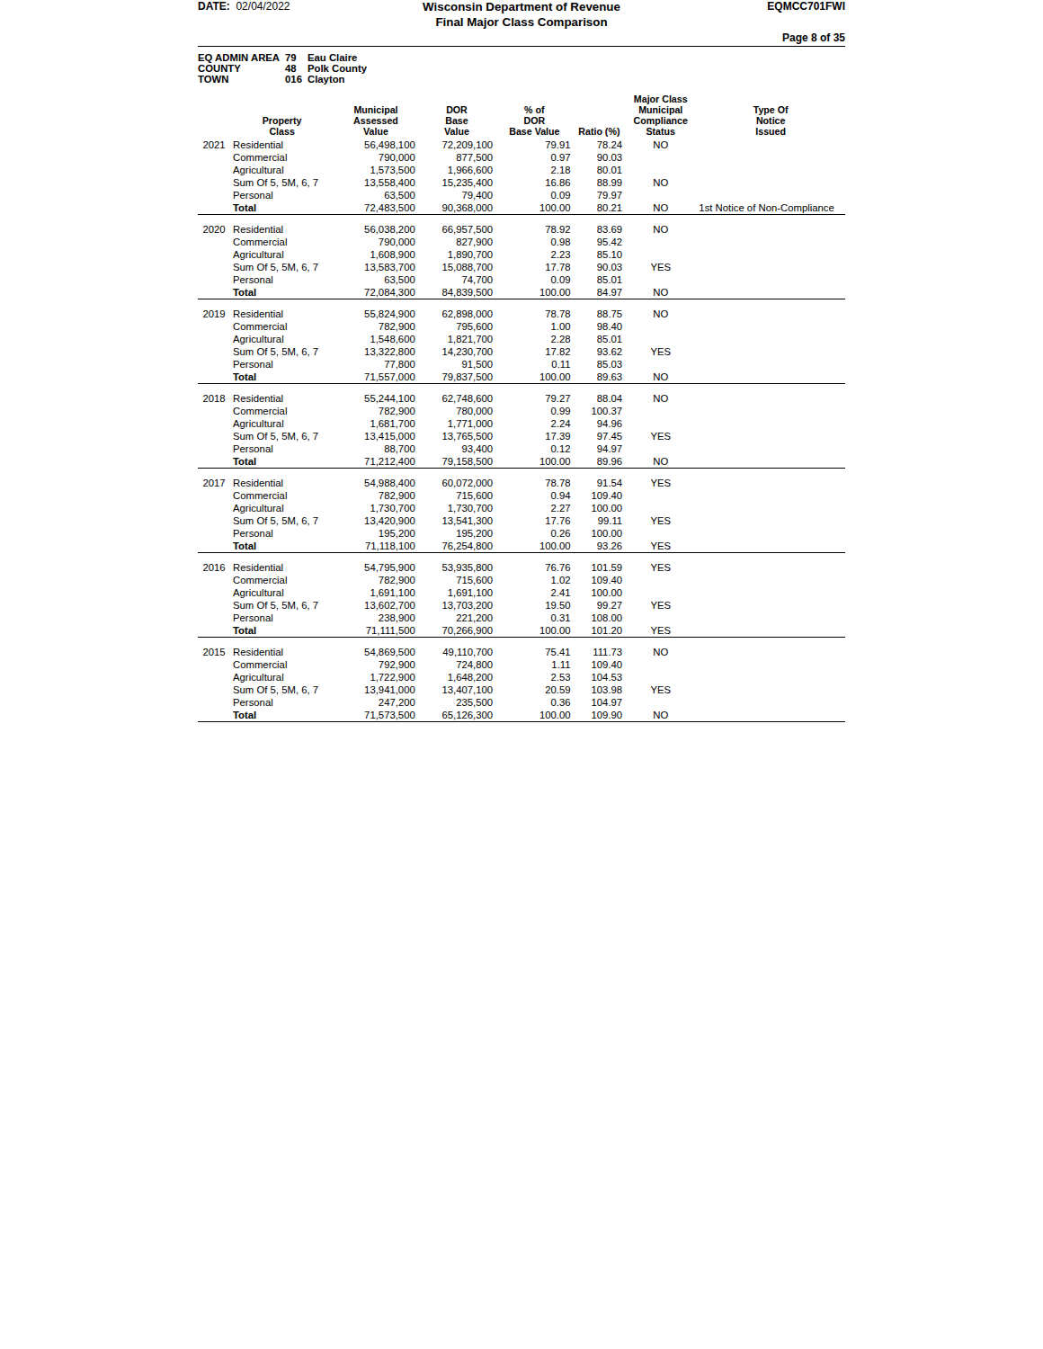| DATE: 02/04/2022 | Wisconsin Department of Revenue Final Major Class Comparison | EQMCC701FWI |
Page 8 of 35
| EQ ADMIN AREA | 79 | Eau Claire |
| COUNTY | 48 | Polk County |
| TOWN | 016 | Clayton |
| | Property Class | Municipal Assessed Value | DOR Base Value | % of DOR Base Value | Ratio (%) | Major Class Municipal Compliance Status | Type Of Notice Issued |
| --- | --- | --- | --- | --- | --- | --- | --- |
| 2021 | Residential | 56,498,100 | 72,209,100 | 79.91 | 78.24 | NO | |
| | Commercial | 790,000 | 877,500 | 0.97 | 90.03 | | |
| | Agricultural | 1,573,500 | 1,966,600 | 2.18 | 80.01 | | |
| | Sum Of 5, 5M, 6, 7 | 13,558,400 | 15,235,400 | 16.86 | 88.99 | NO | |
| | Personal | 63,500 | 79,400 | 0.09 | 79.97 | | |
| | Total | 72,483,500 | 90,368,000 | 100.00 | 80.21 | NO | 1st Notice of Non-Compliance |
| 2020 | Residential | 56,038,200 | 66,957,500 | 78.92 | 83.69 | NO | |
| | Commercial | 790,000 | 827,900 | 0.98 | 95.42 | | |
| | Agricultural | 1,608,900 | 1,890,700 | 2.23 | 85.10 | | |
| | Sum Of 5, 5M, 6, 7 | 13,583,700 | 15,088,700 | 17.78 | 90.03 | YES | |
| | Personal | 63,500 | 74,700 | 0.09 | 85.01 | | |
| | Total | 72,084,300 | 84,839,500 | 100.00 | 84.97 | NO | |
| 2019 | Residential | 55,824,900 | 62,898,000 | 78.78 | 88.75 | NO | |
| | Commercial | 782,900 | 795,600 | 1.00 | 98.40 | | |
| | Agricultural | 1,548,600 | 1,821,700 | 2.28 | 85.01 | | |
| | Sum Of 5, 5M, 6, 7 | 13,322,800 | 14,230,700 | 17.82 | 93.62 | YES | |
| | Personal | 77,800 | 91,500 | 0.11 | 85.03 | | |
| | Total | 71,557,000 | 79,837,500 | 100.00 | 89.63 | NO | |
| 2018 | Residential | 55,244,100 | 62,748,600 | 79.27 | 88.04 | NO | |
| | Commercial | 782,900 | 780,000 | 0.99 | 100.37 | | |
| | Agricultural | 1,681,700 | 1,771,000 | 2.24 | 94.96 | | |
| | Sum Of 5, 5M, 6, 7 | 13,415,000 | 13,765,500 | 17.39 | 97.45 | YES | |
| | Personal | 88,700 | 93,400 | 0.12 | 94.97 | | |
| | Total | 71,212,400 | 79,158,500 | 100.00 | 89.96 | NO | |
| 2017 | Residential | 54,988,400 | 60,072,000 | 78.78 | 91.54 | YES | |
| | Commercial | 782,900 | 715,600 | 0.94 | 109.40 | | |
| | Agricultural | 1,730,700 | 1,730,700 | 2.27 | 100.00 | | |
| | Sum Of 5, 5M, 6, 7 | 13,420,900 | 13,541,300 | 17.76 | 99.11 | YES | |
| | Personal | 195,200 | 195,200 | 0.26 | 100.00 | | |
| | Total | 71,118,100 | 76,254,800 | 100.00 | 93.26 | YES | |
| 2016 | Residential | 54,795,900 | 53,935,800 | 76.76 | 101.59 | YES | |
| | Commercial | 782,900 | 715,600 | 1.02 | 109.40 | | |
| | Agricultural | 1,691,100 | 1,691,100 | 2.41 | 100.00 | | |
| | Sum Of 5, 5M, 6, 7 | 13,602,700 | 13,703,200 | 19.50 | 99.27 | YES | |
| | Personal | 238,900 | 221,200 | 0.31 | 108.00 | | |
| | Total | 71,111,500 | 70,266,900 | 100.00 | 101.20 | YES | |
| 2015 | Residential | 54,869,500 | 49,110,700 | 75.41 | 111.73 | NO | |
| | Commercial | 792,900 | 724,800 | 1.11 | 109.40 | | |
| | Agricultural | 1,722,900 | 1,648,200 | 2.53 | 104.53 | | |
| | Sum Of 5, 5M, 6, 7 | 13,941,000 | 13,407,100 | 20.59 | 103.98 | YES | |
| | Personal | 247,200 | 235,500 | 0.36 | 104.97 | | |
| | Total | 71,573,500 | 65,126,300 | 100.00 | 109.90 | NO | |